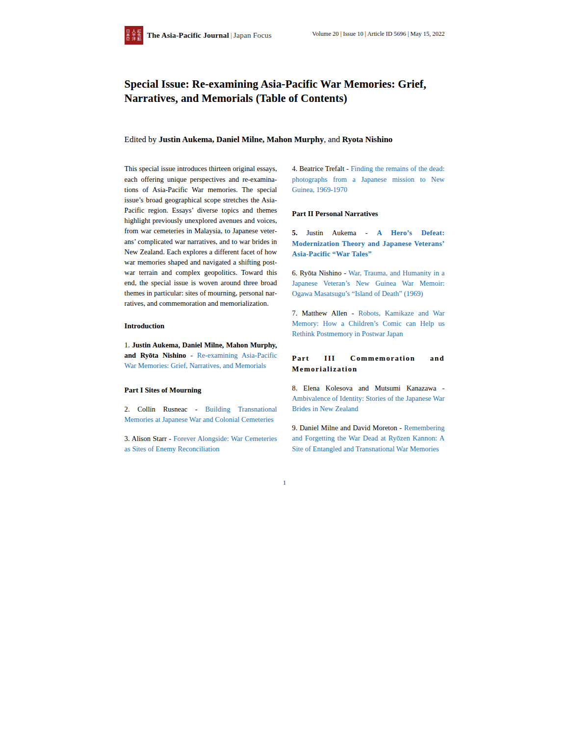日人紅 本平焦 亞洋點
The Asia-Pacific Journal|Japan Focus
Volume 20 | Issue 10 | Article ID 5696 | May 15, 2022
Special Issue: Re-examining Asia-Pacific War Memories: Grief, Narratives, and Memorials (Table of Contents)
Edited by Justin Aukema, Daniel Milne, Mahon Murphy, and Ryota Nishino
This special issue introduces thirteen original essays, each offering unique perspectives and re-examinations of Asia-Pacific War memories. The special issue’s broad geographical scope stretches the Asia-Pacific region. Essays’ diverse topics and themes highlight previously unexplored avenues and voices, from war cemeteries in Malaysia, to Japanese veterans’ complicated war narratives, and to war brides in New Zealand. Each explores a different facet of how war memories shaped and navigated a shifting postwar terrain and complex geopolitics. Toward this end, the special issue is woven around three broad themes in particular: sites of mourning, personal narratives, and commemoration and memorialization.
Introduction
1. Justin Aukema, Daniel Milne, Mahon Murphy, and Ryōta Nishino - Re-examining Asia-Pacific War Memories: Grief, Narratives, and Memorials
Part I Sites of Mourning
2. Collin Rusneac - Building Transnational Memories at Japanese War and Colonial Cemeteries
3. Alison Starr - Forever Alongside: War Cemeteries as Sites of Enemy Reconciliation
4. Beatrice Trefalt - Finding the remains of the dead: photographs from a Japanese mission to New Guinea, 1969-1970
Part II Personal Narratives
5. Justin Aukema - A Hero’s Defeat: Modernization Theory and Japanese Veterans’ Asia-Pacific “War Tales”
6. Ryōta Nishino - War, Trauma, and Humanity in a Japanese Veteran’s New Guinea War Memoir: Ogawa Masatsugu’s “Island of Death” (1969)
7. Matthew Allen - Robots, Kamikaze and War Memory: How a Children’s Comic can Help us Rethink Postmemory in Postwar Japan
Part III Commemoration and Memorialization
8. Elena Kolesova and Mutsumi Kanazawa - Ambivalence of Identity: Stories of the Japanese War Brides in New Zealand
9. Daniel Milne and David Moreton - Remembering and Forgetting the War Dead at Ryōzen Kannon: A Site of Entangled and Transnational War Memories
1